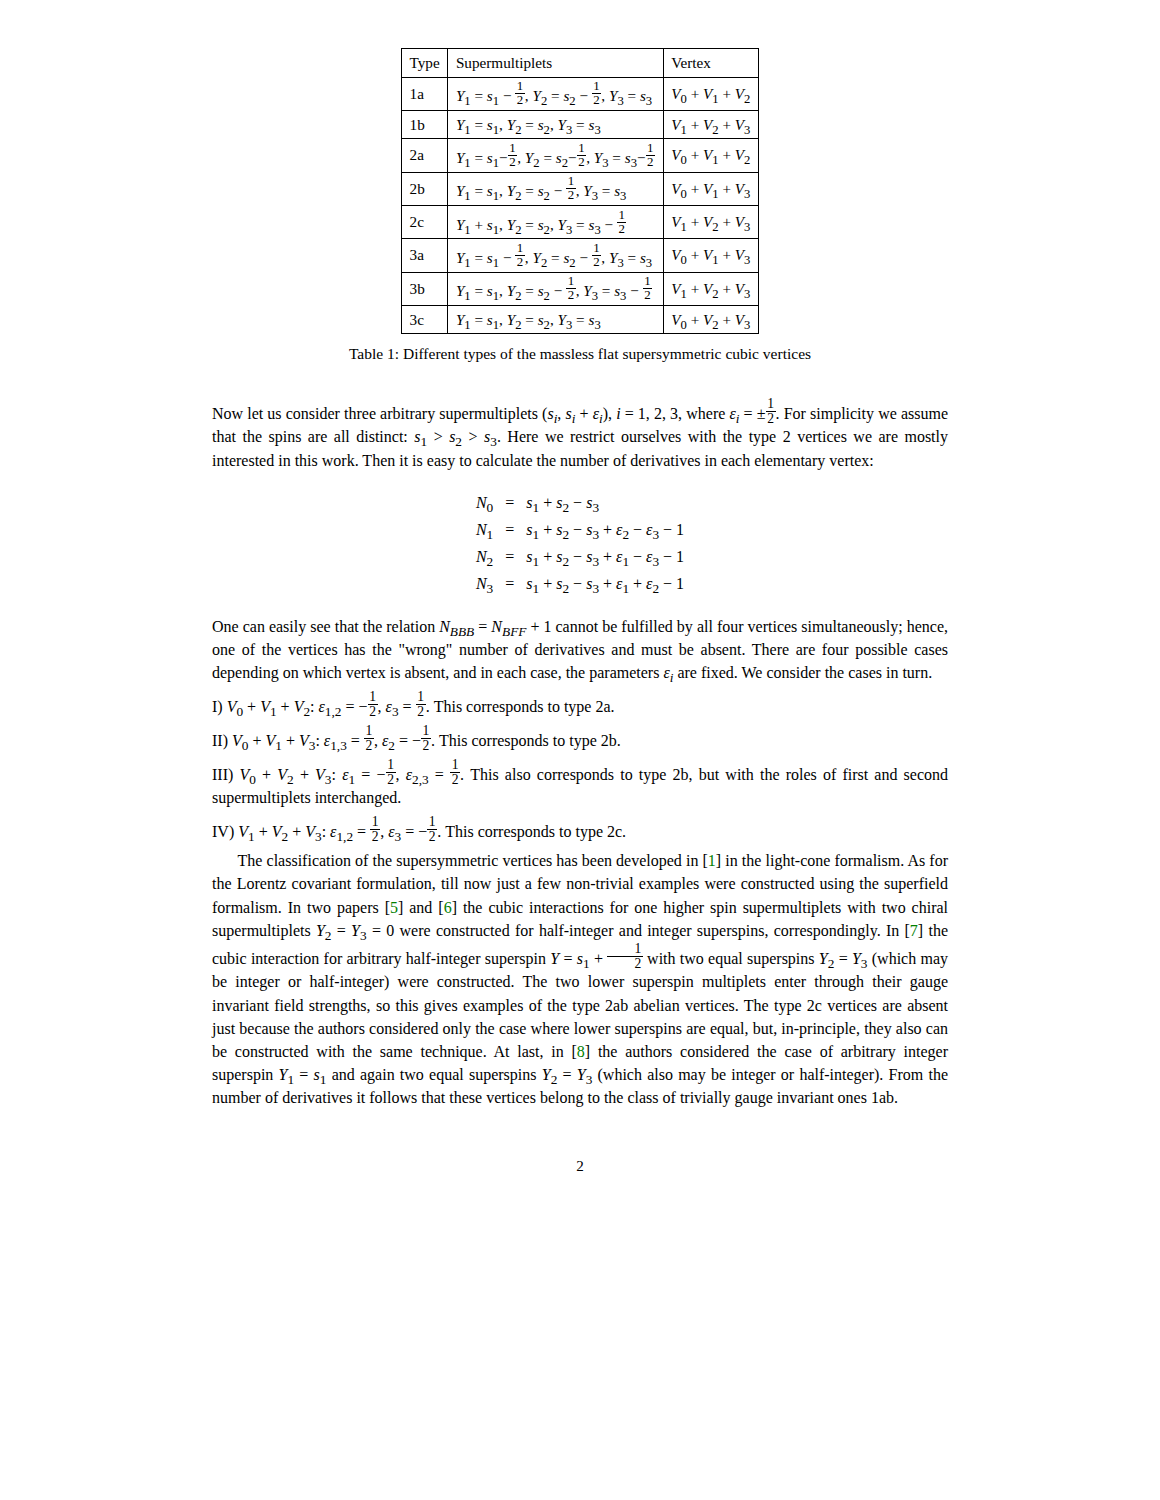| Type | Supermultiplets | Vertex |
| --- | --- | --- |
| 1a | Y 1 = s 1 − 1 2 , Y 2 = s 2 − 1 2 , Y 3 = s 3 | V 0 + V 1 + V 2 |
| 1b | Y 1 = s 1 , Y 2 = s 2 , Y 3 = s 3 | V 1 + V 2 + V 3 |
| 2a | Y 1 = s 1 − 1 2 , Y 2 = s 2 − 1 2 , Y 3 = s 3 − 1 2 | V 0 + V 1 + V 2 |
| 2b | Y 1 = s 1 , Y 2 = s 2 − 1 2 , Y 3 = s 3 | V 0 + V 1 + V 3 |
| 2c | Y 1 + s 1 , Y 2 = s 2 , Y 3 = s 3 − 1 2 | V 1 + V 2 + V 3 |
| 3a | Y 1 = s 1 − 1 2 , Y 2 = s 2 − 1 2 , Y 3 = s 3 | V 0 + V 1 + V 3 |
| 3b | Y 1 = s 1 , Y 2 = s 2 − 1 2 , Y 3 = s 3 − 1 2 | V 1 + V 2 + V 3 |
| 3c | Y 1 = s 1 , Y 2 = s 2 , Y 3 = s 3 | V 0 + V 2 + V 3 |
Table 1: Different types of the massless flat supersymmetric cubic vertices
Now let us consider three arbitrary supermultiplets (si, si + εi), i = 1, 2, 3, where εi = ±12. For simplicity we assume that the spins are all distinct: s1 > s2 > s3. Here we restrict ourselves with the type 2 vertices we are mostly interested in this work. Then it is easy to calculate the number of derivatives in each elementary vertex:
| N 0 | = | s 1 + s 2 − s 3 |
| N 1 | = | s 1 + s 2 − s 3 + ε 2 − ε 3 − 1 |
| N 2 | = | s 1 + s 2 − s 3 + ε 1 − ε 3 − 1 |
| N 3 | = | s 1 + s 2 − s 3 + ε 1 + ε 2 − 1 |
One can easily see that the relation NBBB = NBFF + 1 cannot be fulfilled by all four vertices simultaneously; hence, one of the vertices has the "wrong" number of derivatives and must be absent. There are four possible cases depending on which vertex is absent, and in each case, the parameters εi are fixed. We consider the cases in turn.
I) V0 + V1 + V2: ε1,2 = −12, ε3 = 12. This corresponds to type 2a.
II) V0 + V1 + V3: ε1,3 = 12, ε2 = −12. This corresponds to type 2b.
III) V0 + V2 + V3: ε1 = −12, ε2,3 = 12. This also corresponds to type 2b, but with the roles of first and second supermultiplets interchanged.
IV) V1 + V2 + V3: ε1,2 = 12, ε3 = −12. This corresponds to type 2c.
The classification of the supersymmetric vertices has been developed in [1] in the light-cone formalism. As for the Lorentz covariant formulation, till now just a few non-trivial examples were constructed using the superfield formalism. In two papers [5] and [6] the cubic interactions for one higher spin supermultiplets with two chiral supermultiplets Y2 = Y3 = 0 were constructed for half-integer and integer superspins, correspondingly. In [7] the cubic interaction for arbitrary half-integer superspin Y = s1 + 12 with two equal superspins Y2 = Y3 (which may be integer or half-integer) were constructed. The two lower superspin multiplets enter through their gauge invariant field strengths, so this gives examples of the type 2ab abelian vertices. The type 2c vertices are absent just because the authors considered only the case where lower superspins are equal, but, in-principle, they also can be constructed with the same technique. At last, in [8] the authors considered the case of arbitrary integer superspin Y1 = s1 and again two equal superspins Y2 = Y3 (which also may be integer or half-integer). From the number of derivatives it follows that these vertices belong to the class of trivially gauge invariant ones 1ab.
2